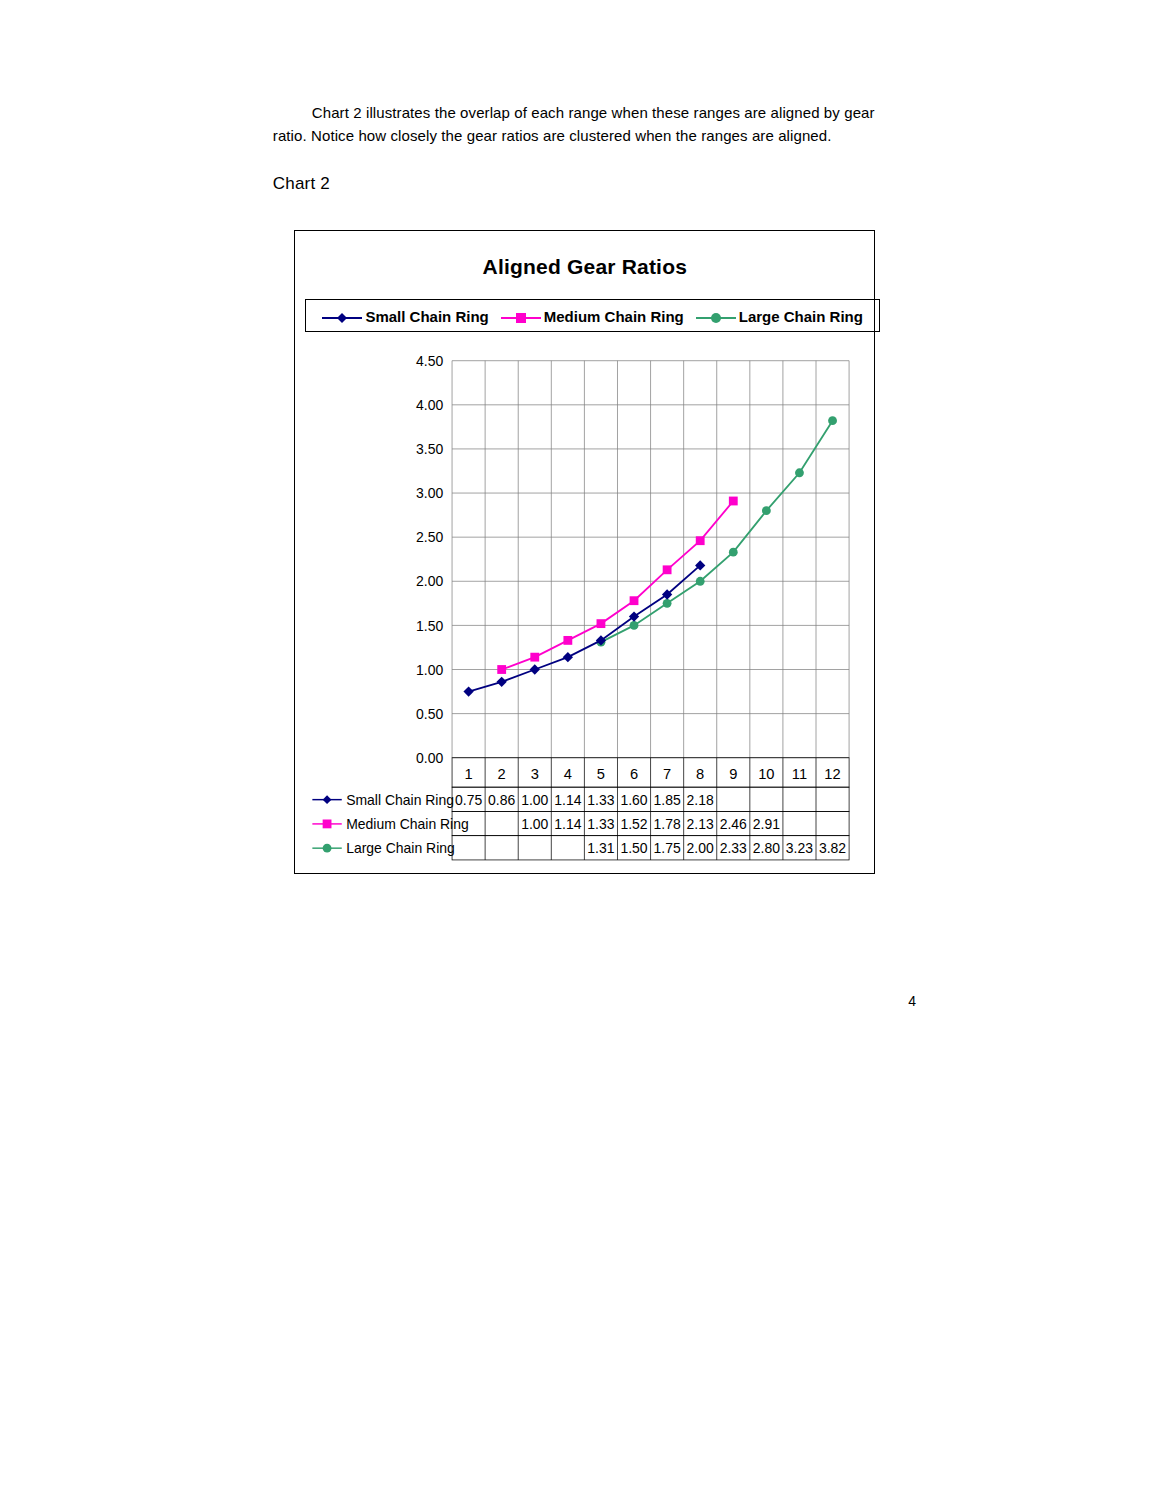Chart 2 illustrates the overlap of each range when these ranges are aligned by gear ratio. Notice how closely the gear ratios are clustered when the ranges are aligned.
Chart 2
Aligned Gear Ratios
Small Chain Ring Medium Chain Ring Large Chain Ring
geometry: plot area x: 200 -> 740 ; 12 columns of 45px plot area y: 20 (4.50) -> 560 (0.00) ; 9 bands of 60px per 0.50 value to y: y = 560 - (v/4.5)*540 4.50 4.00 3.50 3.00 2.50 2.00 1.50 1.00 0.50 0.00 1 2 3 4 5 6 7 8 9 10 11 12 Small Chain Ring Medium Chain Ring Large Chain Ring 0.75 0.86 1.00 1.14 1.33 1.60 1.85 2.18 1.00 1.14 1.33 1.52 1.78 2.13 2.46 2.91 1.31 1.50 1.75 2.00 2.33 2.80 3.23 3.82
4